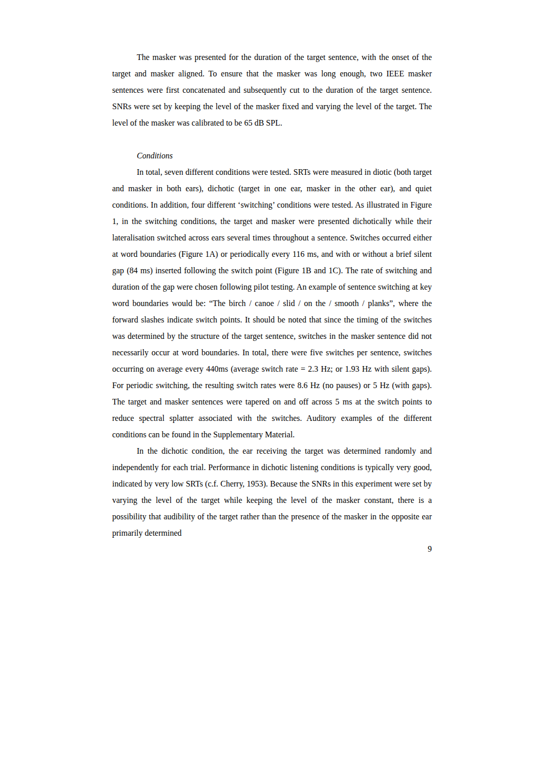The masker was presented for the duration of the target sentence, with the onset of the target and masker aligned. To ensure that the masker was long enough, two IEEE masker sentences were first concatenated and subsequently cut to the duration of the target sentence. SNRs were set by keeping the level of the masker fixed and varying the level of the target. The level of the masker was calibrated to be 65 dB SPL.
Conditions
In total, seven different conditions were tested. SRTs were measured in diotic (both target and masker in both ears), dichotic (target in one ear, masker in the other ear), and quiet conditions. In addition, four different ‘switching’ conditions were tested. As illustrated in Figure 1, in the switching conditions, the target and masker were presented dichotically while their lateralisation switched across ears several times throughout a sentence. Switches occurred either at word boundaries (Figure 1A) or periodically every 116 ms, and with or without a brief silent gap (84 ms) inserted following the switch point (Figure 1B and 1C). The rate of switching and duration of the gap were chosen following pilot testing. An example of sentence switching at key word boundaries would be: “The birch / canoe / slid / on the / smooth / planks”, where the forward slashes indicate switch points. It should be noted that since the timing of the switches was determined by the structure of the target sentence, switches in the masker sentence did not necessarily occur at word boundaries. In total, there were five switches per sentence, switches occurring on average every 440ms (average switch rate = 2.3 Hz; or 1.93 Hz with silent gaps). For periodic switching, the resulting switch rates were 8.6 Hz (no pauses) or 5 Hz (with gaps). The target and masker sentences were tapered on and off across 5 ms at the switch points to reduce spectral splatter associated with the switches. Auditory examples of the different conditions can be found in the Supplementary Material.
In the dichotic condition, the ear receiving the target was determined randomly and independently for each trial. Performance in dichotic listening conditions is typically very good, indicated by very low SRTs (c.f. Cherry, 1953). Because the SNRs in this experiment were set by varying the level of the target while keeping the level of the masker constant, there is a possibility that audibility of the target rather than the presence of the masker in the opposite ear primarily determined
9